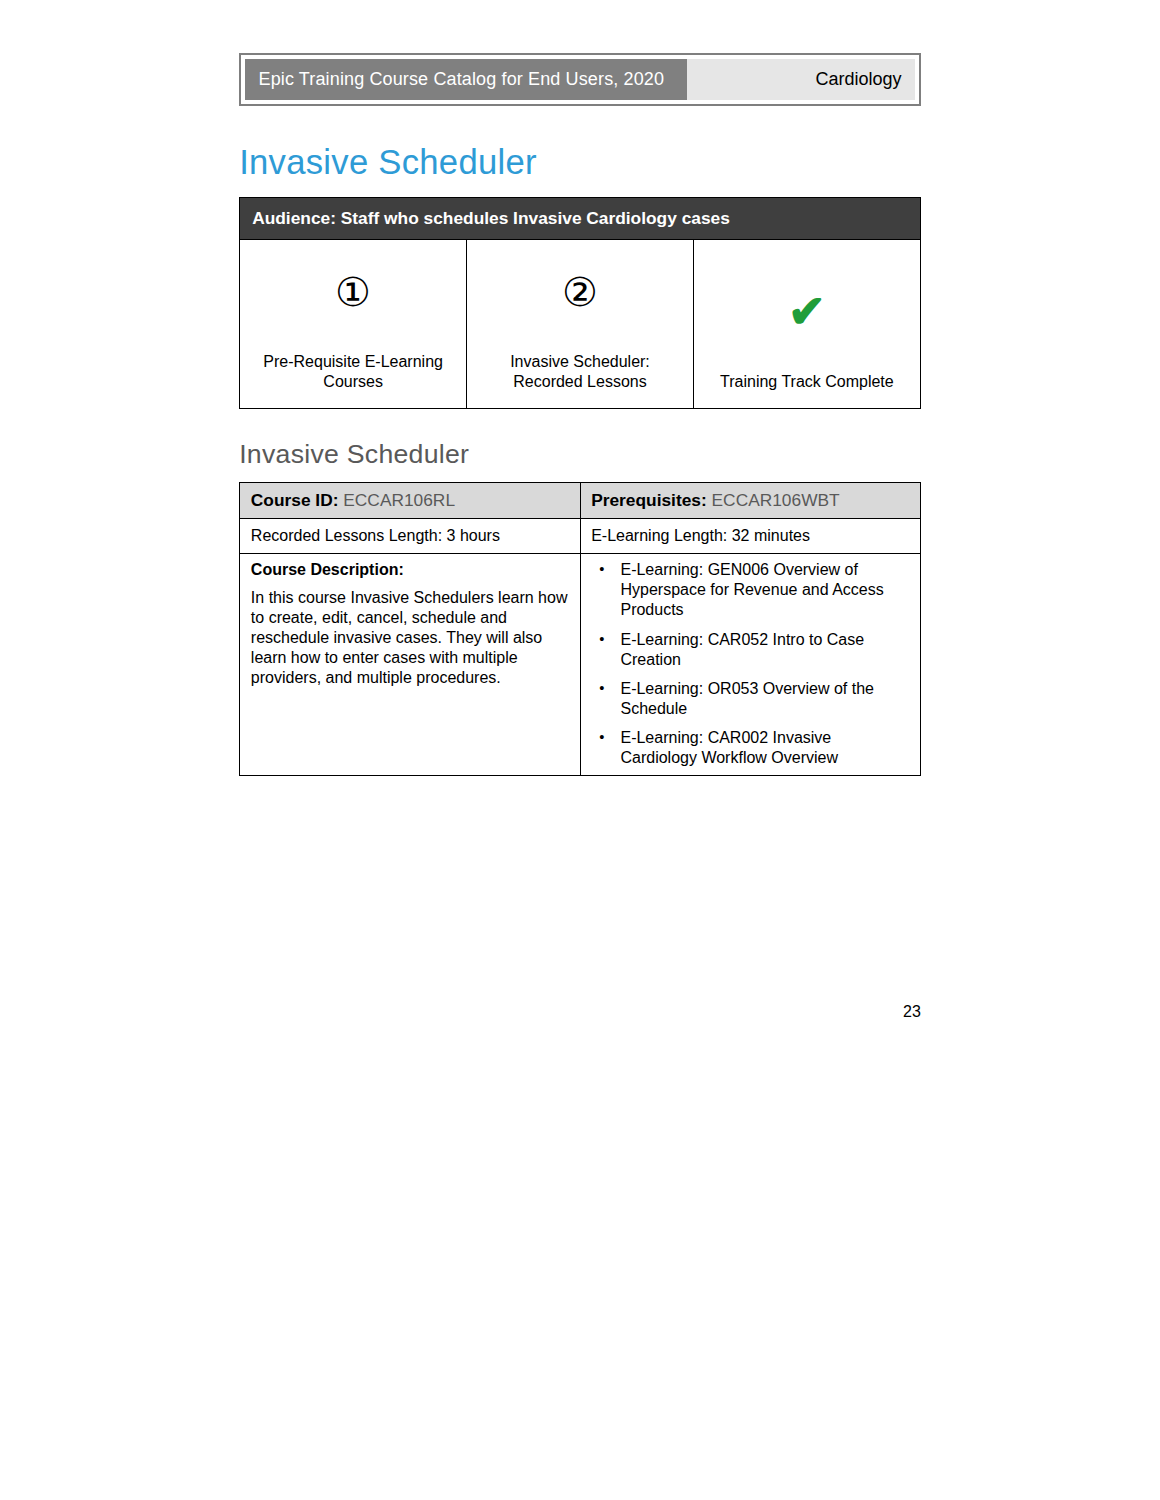Epic Training Course Catalog for End Users, 2020
Cardiology
Invasive Scheduler
| Audience: Staff who schedules Invasive Cardiology cases |
| --- |
| ① Pre-Requisite E-Learning Courses | ② Invasive Scheduler: Recorded Lessons | ✔ Training Track Complete |
Invasive Scheduler
| Course ID: ECCAR106RL | Prerequisites: ECCAR106WBT |
| Recorded Lessons Length: 3 hours | E-Learning Length: 32 minutes |
| Course Description: In this course Invasive Schedulers learn how to create, edit, cancel, schedule and reschedule invasive cases. They will also learn how to enter cases with multiple providers, and multiple procedures. | E-Learning: GEN006 Overview of Hyperspace for Revenue and Access Products E-Learning: CAR052 Intro to Case Creation E-Learning: OR053 Overview of the Schedule E-Learning: CAR002 Invasive Cardiology Workflow Overview |
23